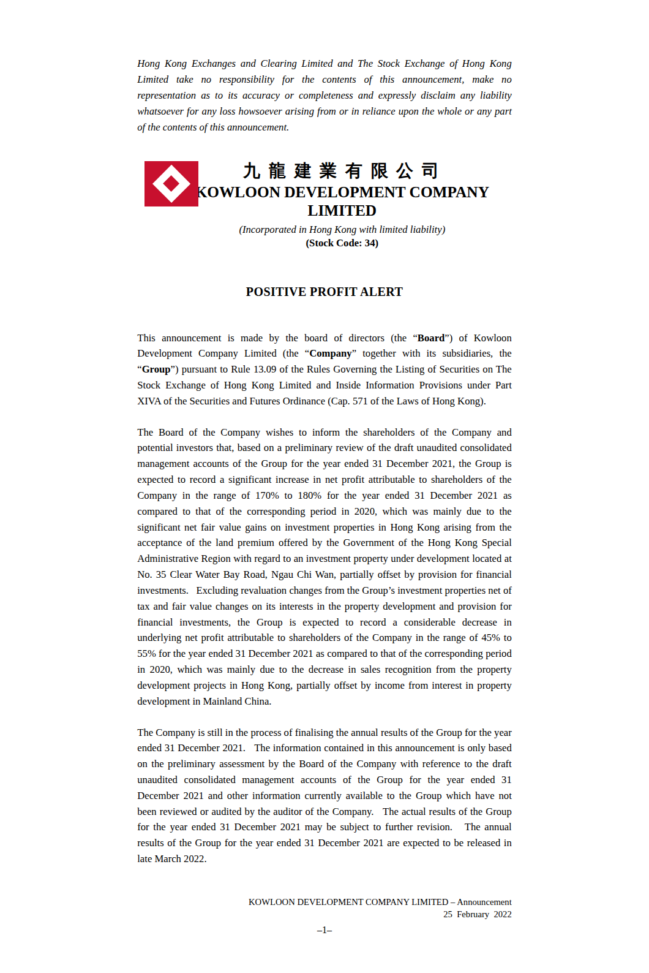Hong Kong Exchanges and Clearing Limited and The Stock Exchange of Hong Kong Limited take no responsibility for the contents of this announcement, make no representation as to its accuracy or completeness and expressly disclaim any liability whatsoever for any loss howsoever arising from or in reliance upon the whole or any part of the contents of this announcement.
九 龍 建 業 有 限 公 司
KOWLOON DEVELOPMENT COMPANY LIMITED
(Incorporated in Hong Kong with limited liability)
(Stock Code: 34)
POSITIVE PROFIT ALERT
This announcement is made by the board of directors (the “Board”) of Kowloon Development Company Limited (the “Company” together with its subsidiaries, the “Group”) pursuant to Rule 13.09 of the Rules Governing the Listing of Securities on The Stock Exchange of Hong Kong Limited and Inside Information Provisions under Part XIVA of the Securities and Futures Ordinance (Cap. 571 of the Laws of Hong Kong).
The Board of the Company wishes to inform the shareholders of the Company and potential investors that, based on a preliminary review of the draft unaudited consolidated management accounts of the Group for the year ended 31 December 2021, the Group is expected to record a significant increase in net profit attributable to shareholders of the Company in the range of 170% to 180% for the year ended 31 December 2021 as compared to that of the corresponding period in 2020, which was mainly due to the significant net fair value gains on investment properties in Hong Kong arising from the acceptance of the land premium offered by the Government of the Hong Kong Special Administrative Region with regard to an investment property under development located at No. 35 Clear Water Bay Road, Ngau Chi Wan, partially offset by provision for financial investments. Excluding revaluation changes from the Group’s investment properties net of tax and fair value changes on its interests in the property development and provision for financial investments, the Group is expected to record a considerable decrease in underlying net profit attributable to shareholders of the Company in the range of 45% to 55% for the year ended 31 December 2021 as compared to that of the corresponding period in 2020, which was mainly due to the decrease in sales recognition from the property development projects in Hong Kong, partially offset by income from interest in property development in Mainland China.
The Company is still in the process of finalising the annual results of the Group for the year ended 31 December 2021. The information contained in this announcement is only based on the preliminary assessment by the Board of the Company with reference to the draft unaudited consolidated management accounts of the Group for the year ended 31 December 2021 and other information currently available to the Group which have not been reviewed or audited by the auditor of the Company. The actual results of the Group for the year ended 31 December 2021 may be subject to further revision. The annual results of the Group for the year ended 31 December 2021 are expected to be released in late March 2022.
KOWLOON DEVELOPMENT COMPANY LIMITED – Announcement
25 February 2022
–1–